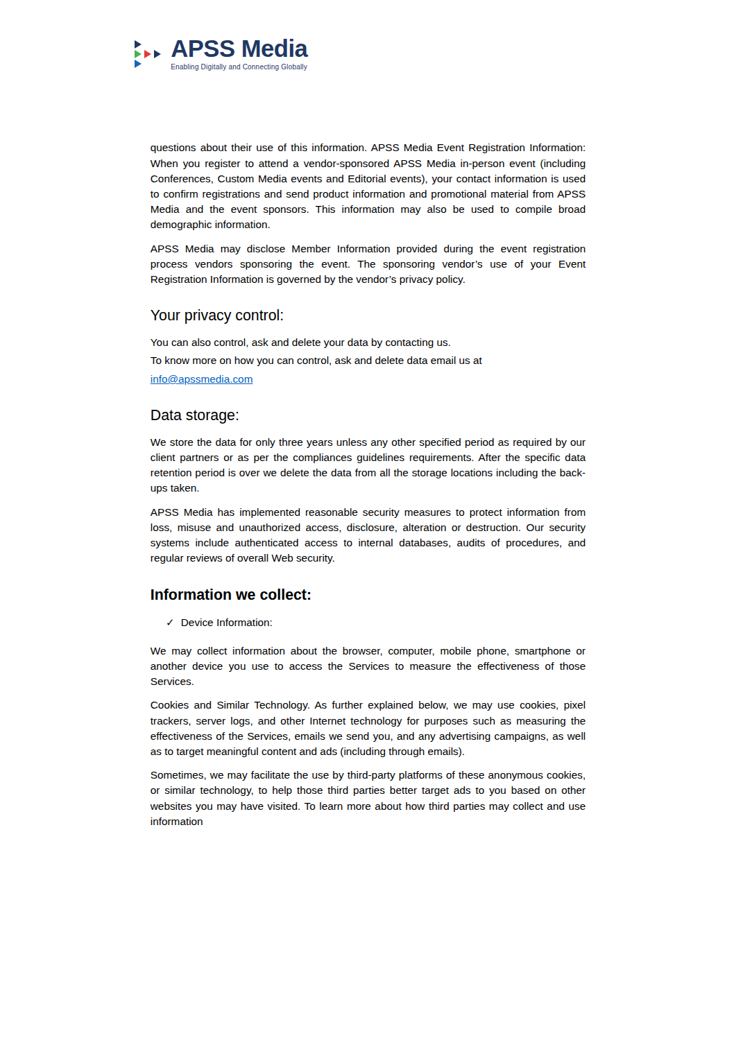APSS Media
Enabling Digitally and Connecting Globally
questions about their use of this information. APSS Media Event Registration Information: When you register to attend a vendor-sponsored APSS Media in-person event (including Conferences, Custom Media events and Editorial events), your contact information is used to confirm registrations and send product information and promotional material from APSS Media and the event sponsors. This information may also be used to compile broad demographic information.
APSS Media may disclose Member Information provided during the event registration process vendors sponsoring the event. The sponsoring vendor’s use of your Event Registration Information is governed by the vendor’s privacy policy.
Your privacy control:
You can also control, ask and delete your data by contacting us.
To know more on how you can control, ask and delete data email us at
info@apssmedia.com
Data storage:
We store the data for only three years unless any other specified period as required by our client partners or as per the compliances guidelines requirements. After the specific data retention period is over we delete the data from all the storage locations including the back-ups taken.
APSS Media has implemented reasonable security measures to protect information from loss, misuse and unauthorized access, disclosure, alteration or destruction. Our security systems include authenticated access to internal databases, audits of procedures, and regular reviews of overall Web security.
Information we collect:
Device Information:
We may collect information about the browser, computer, mobile phone, smartphone or another device you use to access the Services to measure the effectiveness of those Services.
Cookies and Similar Technology. As further explained below, we may use cookies, pixel trackers, server logs, and other Internet technology for purposes such as measuring the effectiveness of the Services, emails we send you, and any advertising campaigns, as well as to target meaningful content and ads (including through emails).
Sometimes, we may facilitate the use by third-party platforms of these anonymous cookies, or similar technology, to help those third parties better target ads to you based on other websites you may have visited. To learn more about how third parties may collect and use information